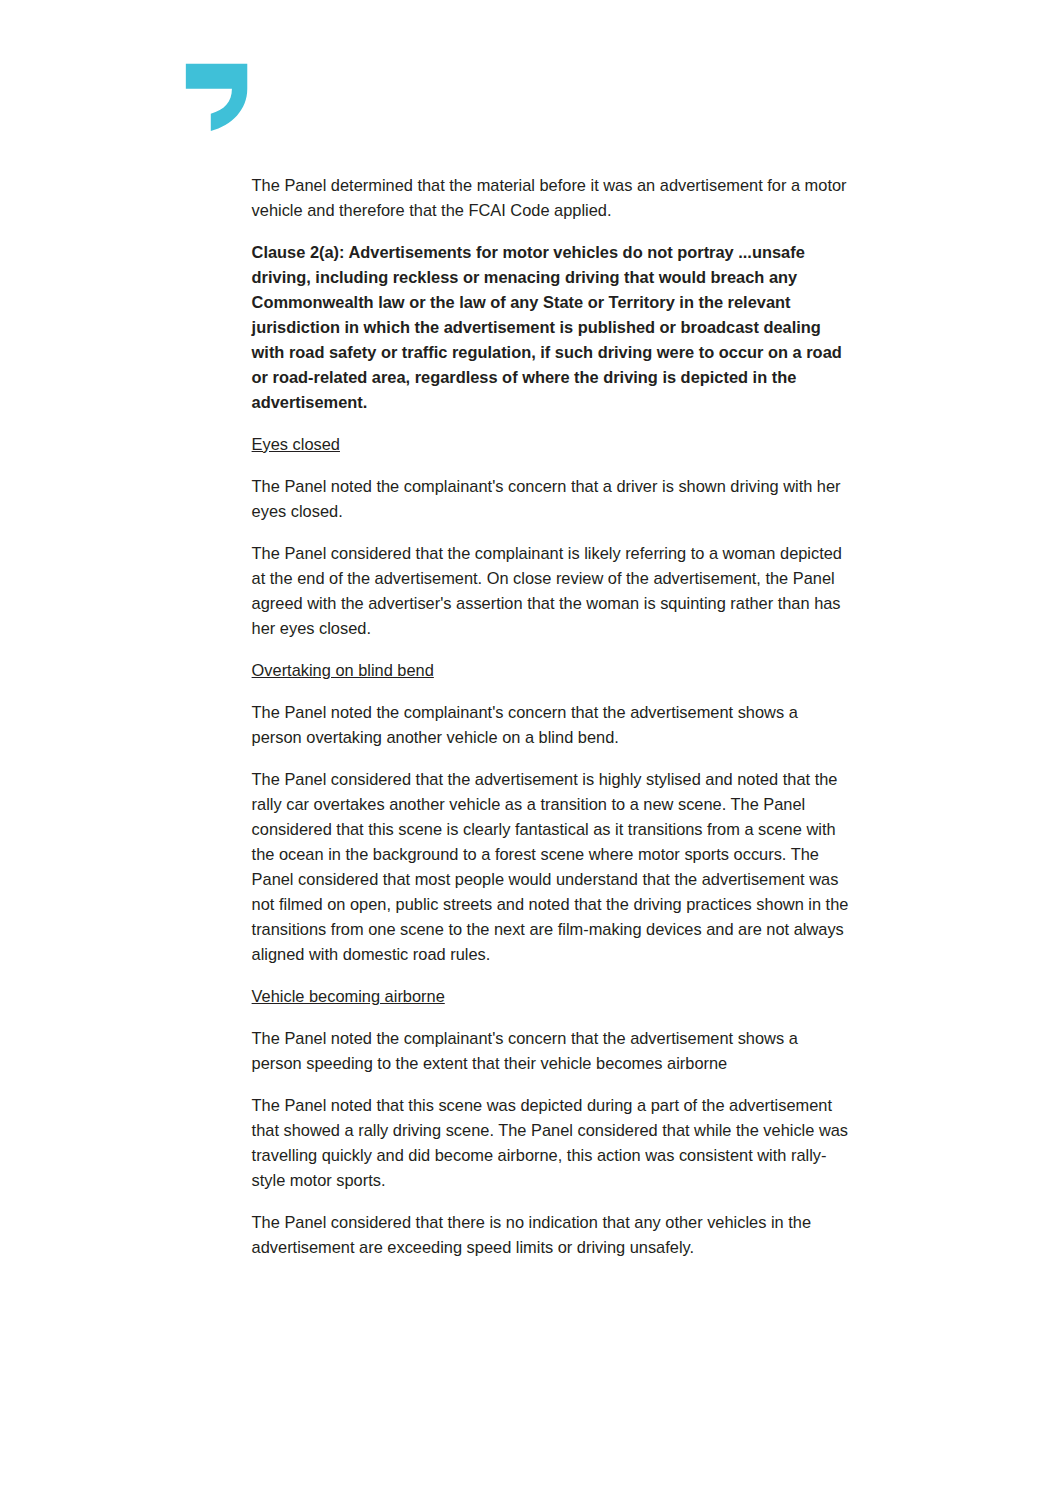The Panel determined that the material before it was an advertisement for a motor vehicle and therefore that the FCAI Code applied.
Clause 2(a): Advertisements for motor vehicles do not portray ...unsafe driving, including reckless or menacing driving that would breach any Commonwealth law or the law of any State or Territory in the relevant jurisdiction in which the advertisement is published or broadcast dealing with road safety or traffic regulation, if such driving were to occur on a road or road-related area, regardless of where the driving is depicted in the advertisement.
Eyes closed
The Panel noted the complainant's concern that a driver is shown driving with her eyes closed.
The Panel considered that the complainant is likely referring to a woman depicted at the end of the advertisement. On close review of the advertisement, the Panel agreed with the advertiser's assertion that the woman is squinting rather than has her eyes closed.
Overtaking on blind bend
The Panel noted the complainant's concern that the advertisement shows a person overtaking another vehicle on a blind bend.
The Panel considered that the advertisement is highly stylised and noted that the rally car overtakes another vehicle as a transition to a new scene. The Panel considered that this scene is clearly fantastical as it transitions from a scene with the ocean in the background to a forest scene where motor sports occurs. The Panel considered that most people would understand that the advertisement was not filmed on open, public streets and noted that the driving practices shown in the transitions from one scene to the next are film-making devices and are not always aligned with domestic road rules.
Vehicle becoming airborne
The Panel noted the complainant's concern that the advertisement shows a person speeding to the extent that their vehicle becomes airborne
The Panel noted that this scene was depicted during a part of the advertisement that showed a rally driving scene. The Panel considered that while the vehicle was travelling quickly and did become airborne, this action was consistent with rally-style motor sports.
The Panel considered that there is no indication that any other vehicles in the advertisement are exceeding speed limits or driving unsafely.